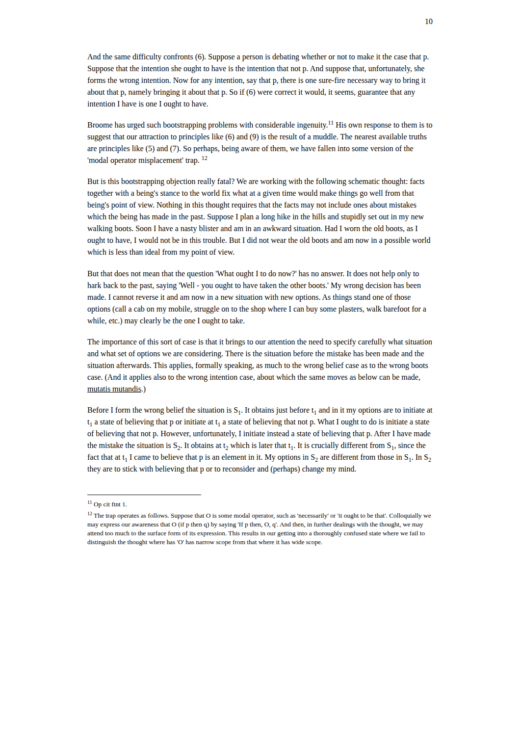10
And the same difficulty confronts (6). Suppose a person is debating whether or not to make it the case that p. Suppose that the intention she ought to have is the intention that not p. And suppose that, unfortunately, she forms the wrong intention. Now for any intention, say that p, there is one sure-fire necessary way to bring it about that p, namely bringing it about that p. So if (6) were correct it would, it seems, guarantee that any intention I have is one I ought to have.
Broome has urged such bootstrapping problems with considerable ingenuity.11 His own response to them is to suggest that our attraction to principles like (6) and (9) is the result of a muddle. The nearest available truths are principles like (5) and (7). So perhaps, being aware of them, we have fallen into some version of the 'modal operator misplacement' trap. 12
But is this bootstrapping objection really fatal? We are working with the following schematic thought: facts together with a being's stance to the world fix what at a given time would make things go well from that being's point of view. Nothing in this thought requires that the facts may not include ones about mistakes which the being has made in the past. Suppose I plan a long hike in the hills and stupidly set out in my new walking boots. Soon I have a nasty blister and am in an awkward situation. Had I worn the old boots, as I ought to have, I would not be in this trouble. But I did not wear the old boots and am now in a possible world which is less than ideal from my point of view.
But that does not mean that the question 'What ought I to do now?' has no answer. It does not help only to hark back to the past, saying 'Well - you ought to have taken the other boots.' My wrong decision has been made. I cannot reverse it and am now in a new situation with new options. As things stand one of those options (call a cab on my mobile, struggle on to the shop where I can buy some plasters, walk barefoot for a while, etc.) may clearly be the one I ought to take.
The importance of this sort of case is that it brings to our attention the need to specify carefully what situation and what set of options we are considering. There is the situation before the mistake has been made and the situation afterwards. This applies, formally speaking, as much to the wrong belief case as to the wrong boots case. (And it applies also to the wrong intention case, about which the same moves as below can be made, mutatis mutandis.)
Before I form the wrong belief the situation is S1. It obtains just before t1 and in it my options are to initiate at t1 a state of believing that p or initiate at t1 a state of believing that not p. What I ought to do is initiate a state of believing that not p. However, unfortunately, I initiate instead a state of believing that p. After I have made the mistake the situation is S2. It obtains at t2 which is later that t1. It is crucially different from S1, since the fact that at t1 I came to believe that p is an element in it. My options in S2 are different from those in S1. In S2 they are to stick with believing that p or to reconsider and (perhaps) change my mind.
11 Op cit ftnt 1.
12 The trap operates as follows. Suppose that O is some modal operator, such as 'necessarily' or 'it ought to be that'. Colloquially we may express our awareness that O (if p then q) by saying 'If p then, O, q'. And then, in further dealings with the thought, we may attend too much to the surface form of its expression. This results in our getting into a thoroughly confused state where we fail to distinguish the thought where has 'O' has narrow scope from that where it has wide scope.